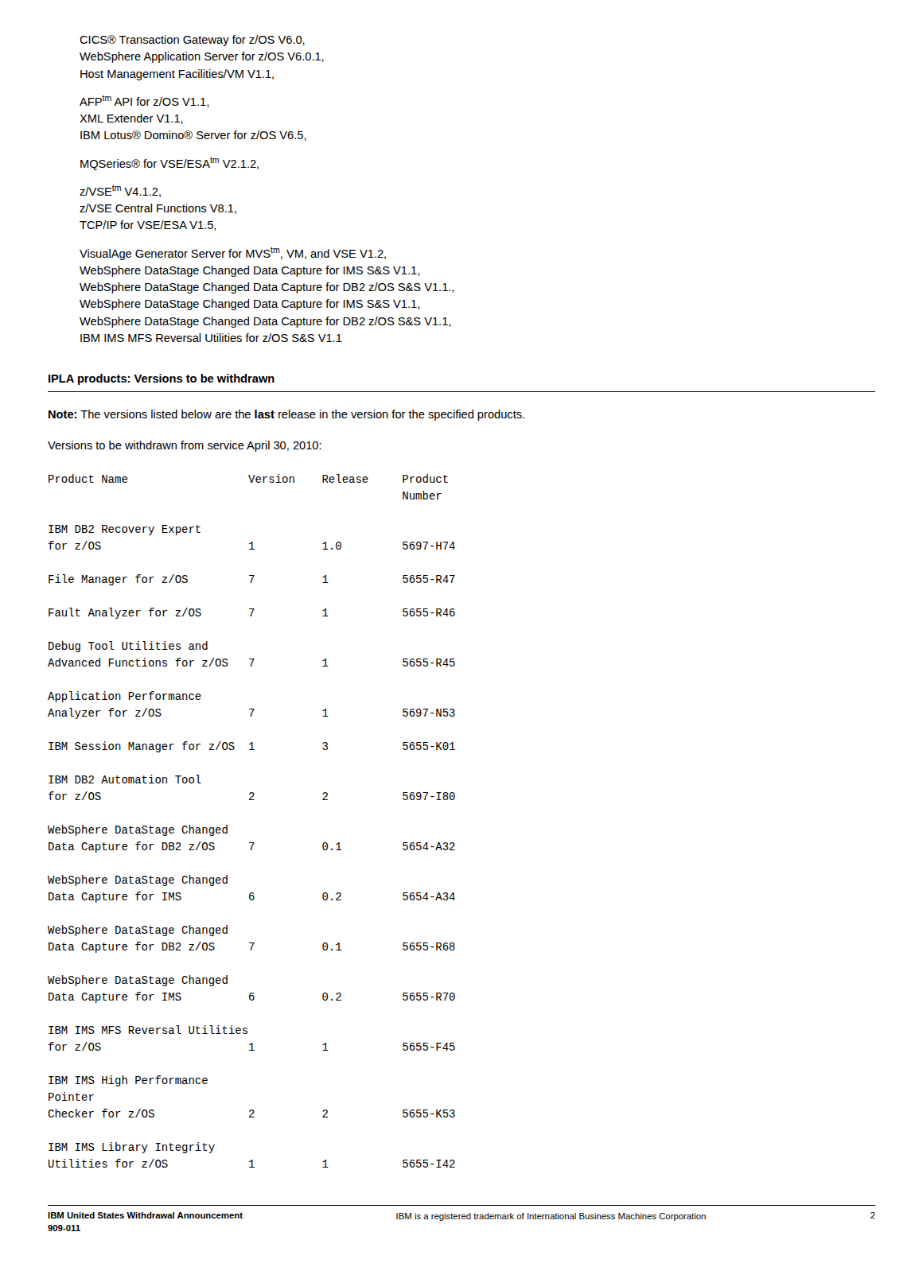CICS® Transaction Gateway for z/OS V6.0,
WebSphere Application Server for z/OS V6.0.1,
Host Management Facilities/VM V1.1,
AFPtm API for z/OS V1.1,
XML Extender V1.1,
IBM Lotus® Domino® Server for z/OS V6.5,
MQSeries® for VSE/ESAtm V2.1.2,
z/VSEtm V4.1.2,
z/VSE Central Functions V8.1,
TCP/IP for VSE/ESA V1.5,
VisualAge Generator Server for MVStm, VM, and VSE V1.2,
WebSphere DataStage Changed Data Capture for IMS S&S V1.1,
WebSphere DataStage Changed Data Capture for DB2 z/OS S&S V1.1.,
WebSphere DataStage Changed Data Capture for IMS S&S V1.1,
WebSphere DataStage Changed Data Capture for DB2 z/OS S&S V1.1,
IBM IMS MFS Reversal Utilities for z/OS S&S V1.1
IPLA products: Versions to be withdrawn
Note: The versions listed below are the last release in the version for the specified products.
Versions to be withdrawn from service April 30, 2010:
Product Name                  Version    Release     Product
                                                     Number

IBM DB2 Recovery Expert
for z/OS                      1          1.0         5697-H74

File Manager for z/OS         7          1           5655-R47

Fault Analyzer for z/OS       7          1           5655-R46

Debug Tool Utilities and
Advanced Functions for z/OS   7          1           5655-R45

Application Performance
Analyzer for z/OS             7          1           5697-N53

IBM Session Manager for z/OS  1          3           5655-K01

IBM DB2 Automation Tool
for z/OS                      2          2           5697-I80

WebSphere DataStage Changed
Data Capture for DB2 z/OS     7          0.1         5654-A32

WebSphere DataStage Changed
Data Capture for IMS          6          0.2         5654-A34

WebSphere DataStage Changed
Data Capture for DB2 z/OS     7          0.1         5655-R68

WebSphere DataStage Changed
Data Capture for IMS          6          0.2         5655-R70

IBM IMS MFS Reversal Utilities
for z/OS                      1          1           5655-F45

IBM IMS High Performance
Pointer
Checker for z/OS              2          2           5655-K53

IBM IMS Library Integrity
Utilities for z/OS            1          1           5655-I42
IBM United States Withdrawal Announcement
909-011
IBM is a registered trademark of International Business Machines Corporation
2